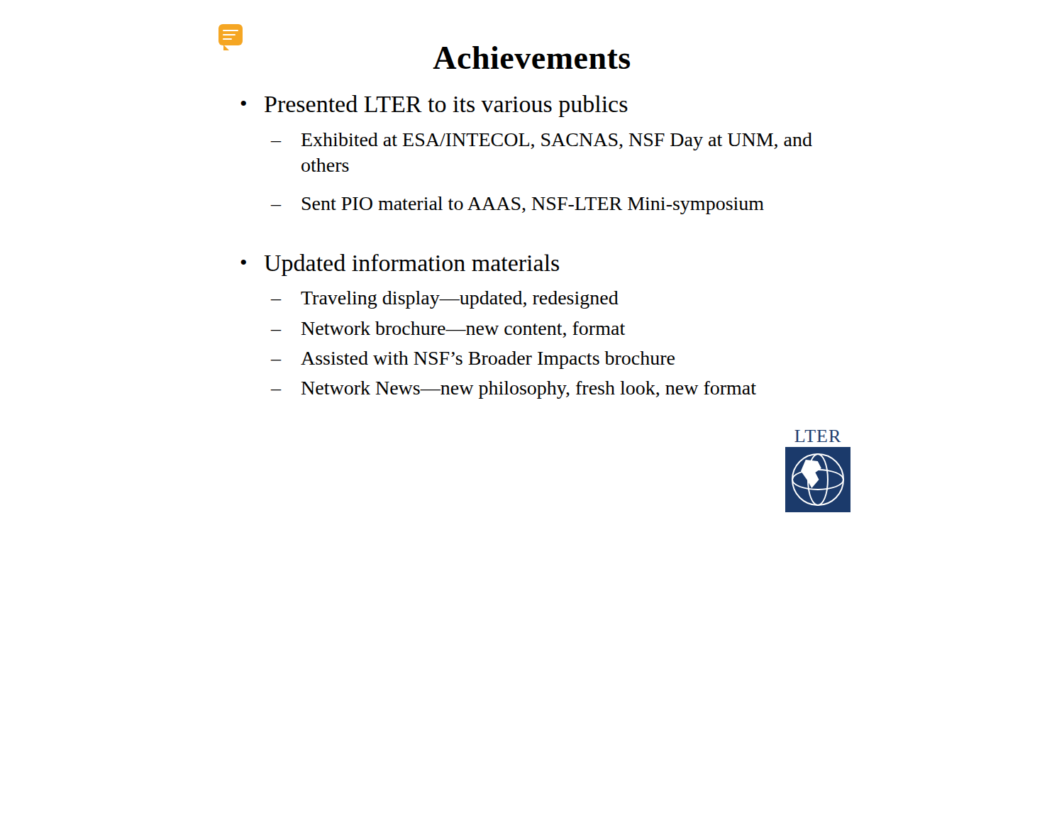Achievements
• Presented LTER to its various publics
–Exhibited at ESA/INTECOL, SACNAS, NSF Day at UNM, and others
–Sent PIO material to AAAS, NSF-LTER Mini-symposium
• Updated information materials
–Traveling display—updated, redesigned
–Network brochure—new content, format
–Assisted with NSF’s Broader Impacts brochure
–Network News—new philosophy, fresh look, new format
LTER